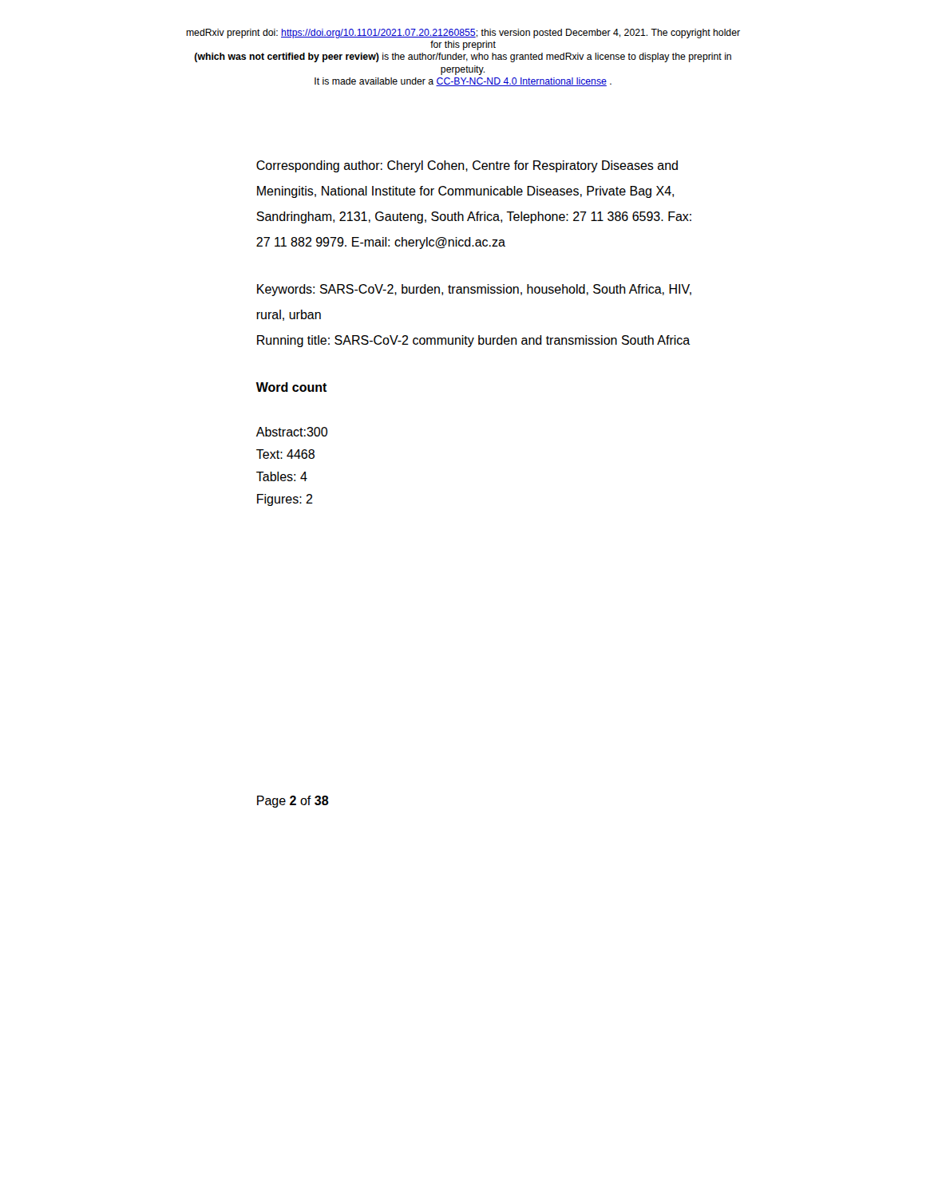medRxiv preprint doi: https://doi.org/10.1101/2021.07.20.21260855; this version posted December 4, 2021. The copyright holder for this preprint
(which was not certified by peer review) is the author/funder, who has granted medRxiv a license to display the preprint in perpetuity.
It is made available under a CC-BY-NC-ND 4.0 International license .
Corresponding author: Cheryl Cohen, Centre for Respiratory Diseases and Meningitis, National Institute for Communicable Diseases, Private Bag X4, Sandringham, 2131, Gauteng, South Africa, Telephone: 27 11 386 6593. Fax: 27 11 882 9979. E-mail: cherylc@nicd.ac.za
Keywords: SARS-CoV-2, burden, transmission, household, South Africa, HIV, rural, urban
Running title: SARS-CoV-2 community burden and transmission South Africa
Word count
Abstract:300
Text: 4468
Tables: 4
Figures: 2
Page 2 of 38